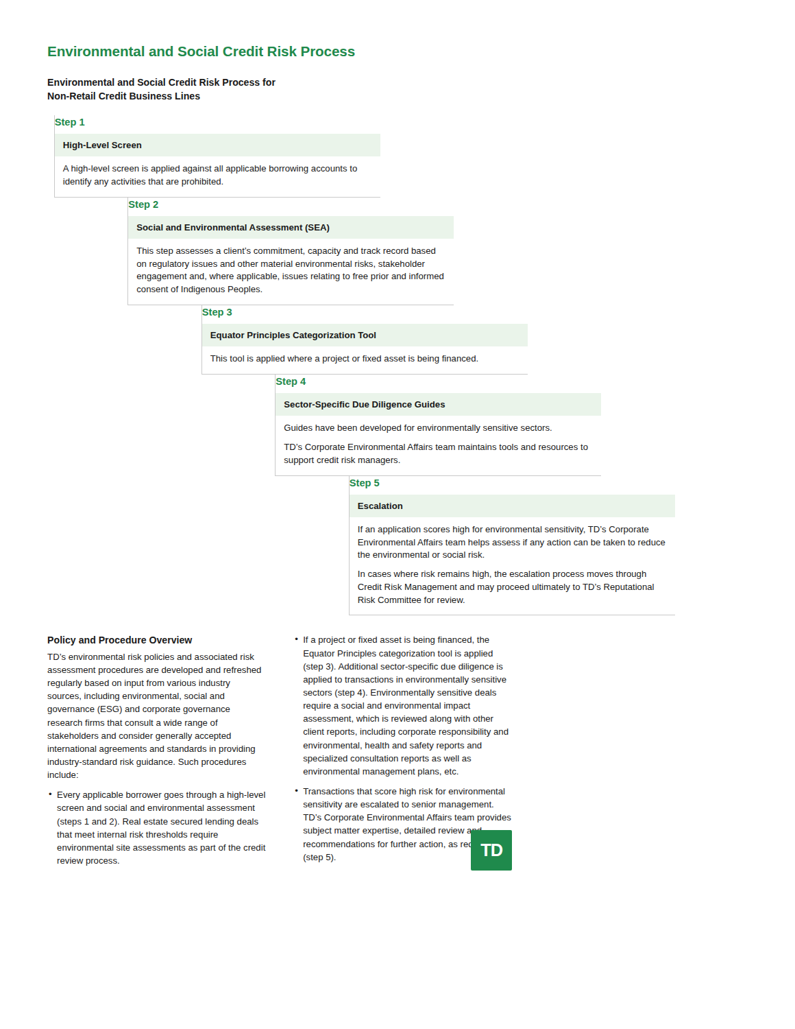Environmental and Social Credit Risk Process
Environmental and Social Credit Risk Process for
Non-Retail Credit Business Lines
Step 1
High-Level Screen
A high-level screen is applied against all applicable borrowing accounts to identify any activities that are prohibited.
Step 2
Social and Environmental Assessment (SEA)
This step assesses a client’s commitment, capacity and track record based on regulatory issues and other material environmental risks, stakeholder engagement and, where applicable, issues relating to free prior and informed consent of Indigenous Peoples.
Step 3
Equator Principles Categorization Tool
This tool is applied where a project or fixed asset is being financed.
Step 4
Sector-Specific Due Diligence Guides
Guides have been developed for environmentally sensitive sectors.
TD’s Corporate Environmental Affairs team maintains tools and resources to support credit risk managers.
Step 5
Escalation
If an application scores high for environmental sensitivity, TD’s Corporate Environmental Affairs team helps assess if any action can be taken to reduce the environmental or social risk.
In cases where risk remains high, the escalation process moves through Credit Risk Management and may proceed ultimately to TD’s Reputational Risk Committee for review.
Policy and Procedure Overview
TD’s environmental risk policies and associated risk assessment procedures are developed and refreshed regularly based on input from various industry sources, including environmental, social and governance (ESG) and corporate governance research firms that consult a wide range of stakeholders and consider generally accepted international agreements and standards in providing industry-standard risk guidance. Such procedures include:
Every applicable borrower goes through a high-level screen and social and environmental assessment (steps 1 and 2). Real estate secured lending deals that meet internal risk thresholds require environmental site assessments as part of the credit review process.
If a project or fixed asset is being financed, the Equator Principles categorization tool is applied (step 3). Additional sector-specific due diligence is applied to transactions in environmentally sensitive sectors (step 4). Environmentally sensitive deals require a social and environmental impact assessment, which is reviewed along with other client reports, including corporate responsibility and environmental, health and safety reports and specialized consultation reports as well as environmental management plans, etc.
Transactions that score high risk for environmental sensitivity are escalated to senior management. TD’s Corporate Environmental Affairs team provides subject matter expertise, detailed review and recommendations for further action, as required (step 5).
TD